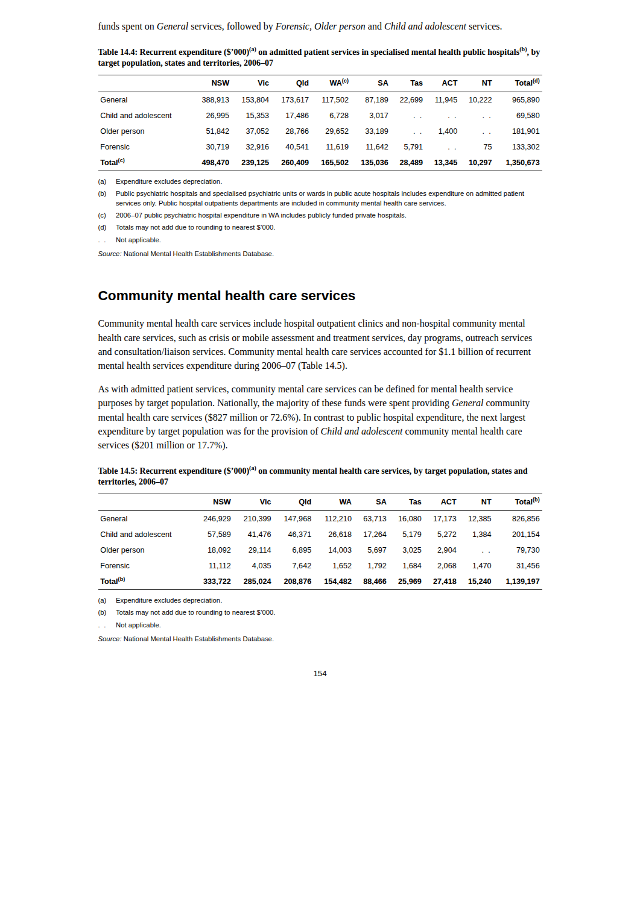funds spent on General services, followed by Forensic, Older person and Child and adolescent services.
Table 14.4: Recurrent expenditure ($’000)(a) on admitted patient services in specialised mental health public hospitals(b), by target population, states and territories, 2006–07
| | NSW | Vic | Qld | WA (c) | SA | Tas | ACT | NT | Total (d) |
| --- | --- | --- | --- | --- | --- | --- | --- | --- | --- |
| General | 388,913 | 153,804 | 173,617 | 117,502 | 87,189 | 22,699 | 11,945 | 10,222 | 965,890 |
| Child and adolescent | 26,995 | 15,353 | 17,486 | 6,728 | 3,017 | . . | . . | . . | 69,580 |
| Older person | 51,842 | 37,052 | 28,766 | 29,652 | 33,189 | . . | 1,400 | . . | 181,901 |
| Forensic | 30,719 | 32,916 | 40,541 | 11,619 | 11,642 | 5,791 | . . | 75 | 133,302 |
| Total (c) | 498,470 | 239,125 | 260,409 | 165,502 | 135,036 | 28,489 | 13,345 | 10,297 | 1,350,673 |
(a) Expenditure excludes depreciation.
(b) Public psychiatric hospitals and specialised psychiatric units or wards in public acute hospitals includes expenditure on admitted patient services only. Public hospital outpatients departments are included in community mental health care services.
(c) 2006–07 public psychiatric hospital expenditure in WA includes publicly funded private hospitals.
(d) Totals may not add due to rounding to nearest $’000.
. . Not applicable.
Source: National Mental Health Establishments Database.
Community mental health care services
Community mental health care services include hospital outpatient clinics and non-hospital community mental health care services, such as crisis or mobile assessment and treatment services, day programs, outreach services and consultation/liaison services. Community mental health care services accounted for $1.1 billion of recurrent mental health services expenditure during 2006–07 (Table 14.5).
As with admitted patient services, community mental care services can be defined for mental health service purposes by target population. Nationally, the majority of these funds were spent providing General community mental health care services ($827 million or 72.6%). In contrast to public hospital expenditure, the next largest expenditure by target population was for the provision of Child and adolescent community mental health care services ($201 million or 17.7%).
Table 14.5: Recurrent expenditure ($’000)(a) on community mental health care services, by target population, states and territories, 2006–07
| | NSW | Vic | Qld | WA | SA | Tas | ACT | NT | Total (b) |
| --- | --- | --- | --- | --- | --- | --- | --- | --- | --- |
| General | 246,929 | 210,399 | 147,968 | 112,210 | 63,713 | 16,080 | 17,173 | 12,385 | 826,856 |
| Child and adolescent | 57,589 | 41,476 | 46,371 | 26,618 | 17,264 | 5,179 | 5,272 | 1,384 | 201,154 |
| Older person | 18,092 | 29,114 | 6,895 | 14,003 | 5,697 | 3,025 | 2,904 | . . | 79,730 |
| Forensic | 11,112 | 4,035 | 7,642 | 1,652 | 1,792 | 1,684 | 2,068 | 1,470 | 31,456 |
| Total (b) | 333,722 | 285,024 | 208,876 | 154,482 | 88,466 | 25,969 | 27,418 | 15,240 | 1,139,197 |
(a) Expenditure excludes depreciation.
(b) Totals may not add due to rounding to nearest $’000.
. . Not applicable.
Source: National Mental Health Establishments Database.
154